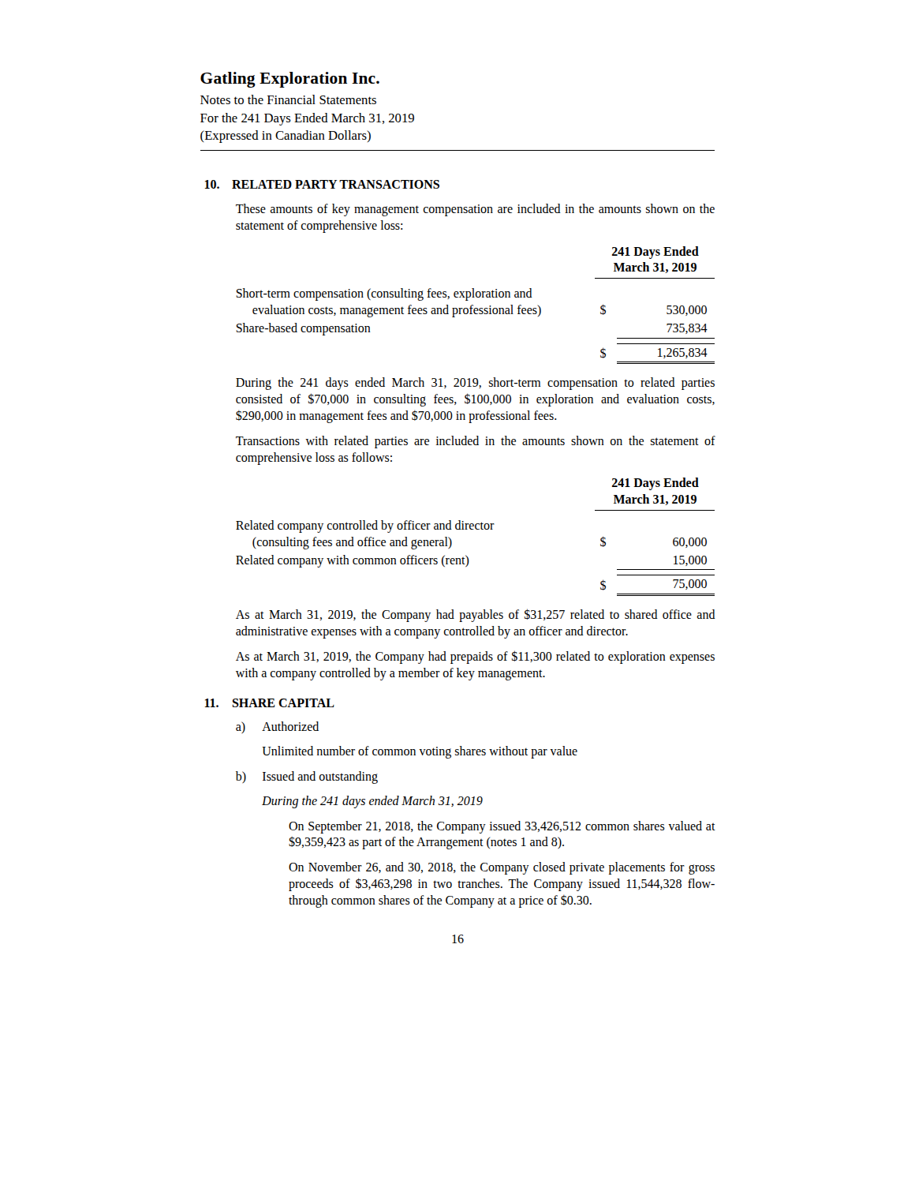Gatling Exploration Inc.
Notes to the Financial Statements
For the 241 Days Ended March 31, 2019
(Expressed in Canadian Dollars)
10. RELATED PARTY TRANSACTIONS
These amounts of key management compensation are included in the amounts shown on the statement of comprehensive loss:
| | 241 Days Ended March 31, 2019 |
| Short-term compensation (consulting fees, exploration and evaluation costs, management fees and professional fees) | $ | 530,000 |
| Share-based compensation | | 735,834 |
| | $ | 1,265,834 |
During the 241 days ended March 31, 2019, short-term compensation to related parties consisted of $70,000 in consulting fees, $100,000 in exploration and evaluation costs, $290,000 in management fees and $70,000 in professional fees.
Transactions with related parties are included in the amounts shown on the statement of comprehensive loss as follows:
| | 241 Days Ended March 31, 2019 |
| Related company controlled by officer and director (consulting fees and office and general) | $ | 60,000 |
| Related company with common officers (rent) | | 15,000 |
| | $ | 75,000 |
As at March 31, 2019, the Company had payables of $31,257 related to shared office and administrative expenses with a company controlled by an officer and director.
As at March 31, 2019, the Company had prepaids of $11,300 related to exploration expenses with a company controlled by a member of key management.
11. SHARE CAPITAL
a) Authorized
Unlimited number of common voting shares without par value
b) Issued and outstanding
During the 241 days ended March 31, 2019
On September 21, 2018, the Company issued 33,426,512 common shares valued at $9,359,423 as part of the Arrangement (notes 1 and 8).
On November 26, and 30, 2018, the Company closed private placements for gross proceeds of $3,463,298 in two tranches. The Company issued 11,544,328 flow-through common shares of the Company at a price of $0.30.
16